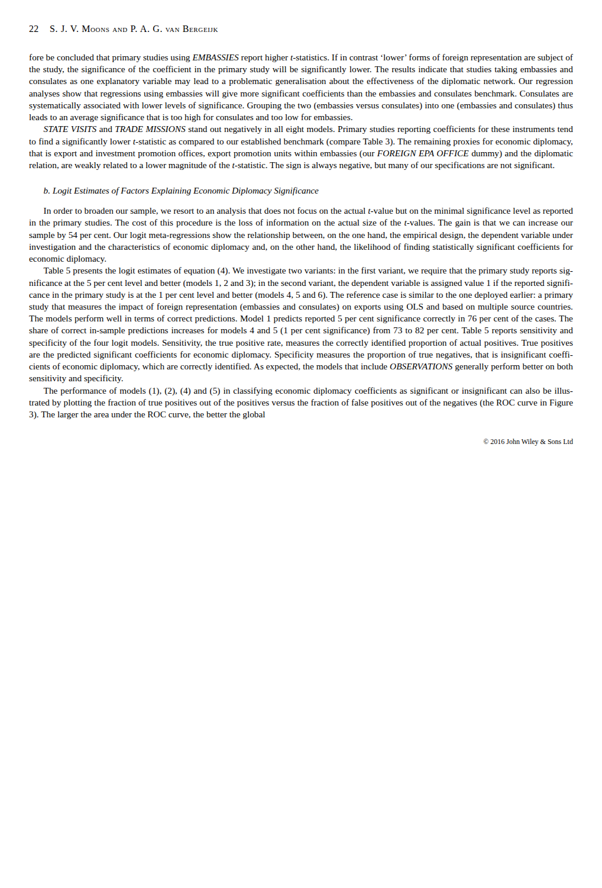22
S. J. V. Moons and P. A. G. van Bergeijk
fore be concluded that primary studies using EMBASSIES report higher t-statistics. If in contrast ‘lower’ forms of foreign representation are subject of the study, the significance of the coefficient in the primary study will be significantly lower. The results indicate that studies taking embassies and consulates as one explanatory variable may lead to a problematic generalisation about the effectiveness of the diplomatic network. Our regression analyses show that regressions using embassies will give more significant coefficients than the embassies and consulates benchmark. Consulates are systematically associated with lower levels of significance. Grouping the two (embassies versus consulates) into one (embassies and consulates) thus leads to an average significance that is too high for consulates and too low for embassies.
STATE VISITS and TRADE MISSIONS stand out negatively in all eight models. Primary studies reporting coefficients for these instruments tend to find a significantly lower t-statistic as compared to our established benchmark (compare Table 3). The remaining proxies for economic diplomacy, that is export and investment promotion offices, export promotion units within embassies (our FOREIGN EPA OFFICE dummy) and the diplomatic relation, are weakly related to a lower magnitude of the t-statistic. The sign is always negative, but many of our specifications are not significant.
b. Logit Estimates of Factors Explaining Economic Diplomacy Significance
In order to broaden our sample, we resort to an analysis that does not focus on the actual t-value but on the minimal significance level as reported in the primary studies. The cost of this procedure is the loss of information on the actual size of the t-values. The gain is that we can increase our sample by 54 per cent. Our logit meta-regressions show the relationship between, on the one hand, the empirical design, the dependent variable under investigation and the characteristics of economic diplomacy and, on the other hand, the likelihood of finding statistically significant coefficients for economic diplomacy.
Table 5 presents the logit estimates of equation (4). We investigate two variants: in the first variant, we require that the primary study reports significance at the 5 per cent level and better (models 1, 2 and 3); in the second variant, the dependent variable is assigned value 1 if the reported significance in the primary study is at the 1 per cent level and better (models 4, 5 and 6). The reference case is similar to the one deployed earlier: a primary study that measures the impact of foreign representation (embassies and consulates) on exports using OLS and based on multiple source countries. The models perform well in terms of correct predictions. Model 1 predicts reported 5 per cent significance correctly in 76 per cent of the cases. The share of correct in-sample predictions increases for models 4 and 5 (1 per cent significance) from 73 to 82 per cent. Table 5 reports sensitivity and specificity of the four logit models. Sensitivity, the true positive rate, measures the correctly identified proportion of actual positives. True positives are the predicted significant coefficients for economic diplomacy. Specificity measures the proportion of true negatives, that is insignificant coefficients of economic diplomacy, which are correctly identified. As expected, the models that include OBSERVATIONS generally perform better on both sensitivity and specificity.
The performance of models (1), (2), (4) and (5) in classifying economic diplomacy coefficients as significant or insignificant can also be illustrated by plotting the fraction of true positives out of the positives versus the fraction of false positives out of the negatives (the ROC curve in Figure 3). The larger the area under the ROC curve, the better the global
© 2016 John Wiley & Sons Ltd